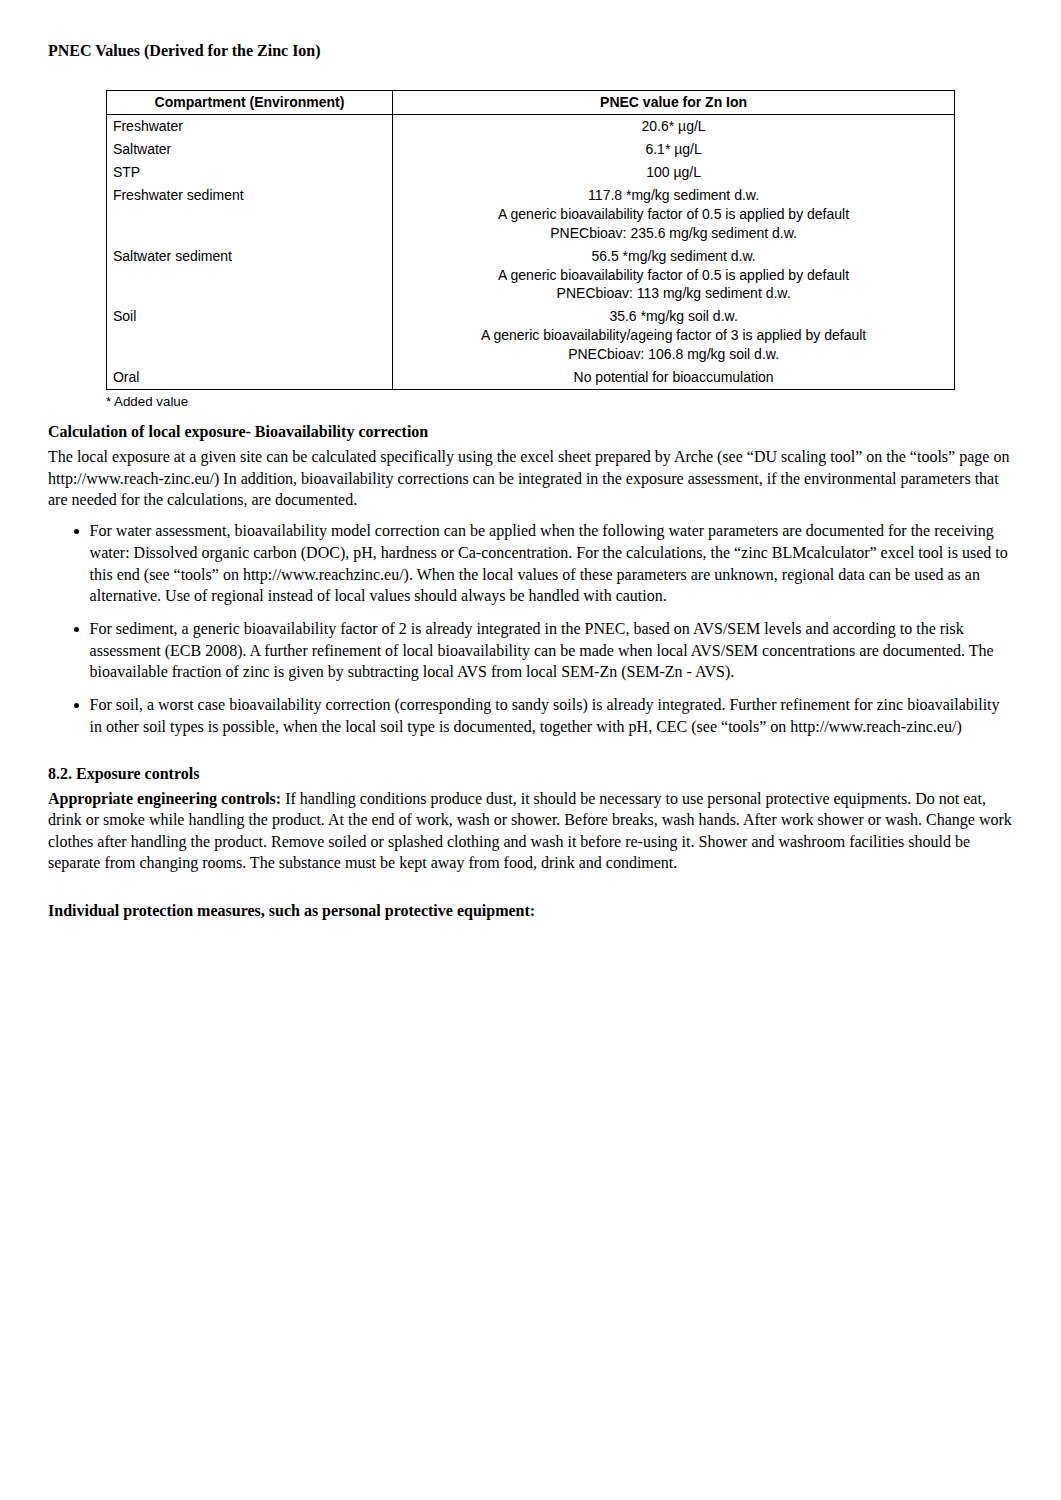PNEC Values (Derived for the Zinc Ion)
| Compartment (Environment) | PNEC value for Zn Ion |
| --- | --- |
| Freshwater | 20.6* µg/L |
| Saltwater | 6.1* µg/L |
| STP | 100 µg/L |
| Freshwater sediment | 117.8 *mg/kg sediment d.w. A generic bioavailability factor of 0.5 is applied by default PNECbioav: 235.6 mg/kg sediment d.w. |
| Saltwater sediment | 56.5 *mg/kg sediment d.w. A generic bioavailability factor of 0.5 is applied by default PNECbioav: 113 mg/kg sediment d.w. |
| Soil | 35.6 *mg/kg soil d.w. A generic bioavailability/ageing factor of 3 is applied by default PNECbioav: 106.8 mg/kg soil d.w. |
| Oral | No potential for bioaccumulation |
* Added value
Calculation of local exposure- Bioavailability correction
The local exposure at a given site can be calculated specifically using the excel sheet prepared by Arche (see “DU scaling tool” on the “tools” page on http://www.reach-zinc.eu/) In addition, bioavailability corrections can be integrated in the exposure assessment, if the environmental parameters that are needed for the calculations, are documented.
For water assessment, bioavailability model correction can be applied when the following water parameters are documented for the receiving water: Dissolved organic carbon (DOC), pH, hardness or Ca-concentration. For the calculations, the “zinc BLMcalculator” excel tool is used to this end (see “tools” on http://www.reachzinc.eu/). When the local values of these parameters are unknown, regional data can be used as an alternative. Use of regional instead of local values should always be handled with caution.
For sediment, a generic bioavailability factor of 2 is already integrated in the PNEC, based on AVS/SEM levels and according to the risk assessment (ECB 2008). A further refinement of local bioavailability can be made when local AVS/SEM concentrations are documented. The bioavailable fraction of zinc is given by subtracting local AVS from local SEM-Zn (SEM-Zn - AVS).
For soil, a worst case bioavailability correction (corresponding to sandy soils) is already integrated. Further refinement for zinc bioavailability in other soil types is possible, when the local soil type is documented, together with pH, CEC (see “tools” on http://www.reach-zinc.eu/)
8.2. Exposure controls
Appropriate engineering controls: If handling conditions produce dust, it should be necessary to use personal protective equipments. Do not eat, drink or smoke while handling the product. At the end of work, wash or shower. Before breaks, wash hands. After work shower or wash. Change work clothes after handling the product. Remove soiled or splashed clothing and wash it before re-using it. Shower and washroom facilities should be separate from changing rooms. The substance must be kept away from food, drink and condiment.
Individual protection measures, such as personal protective equipment: